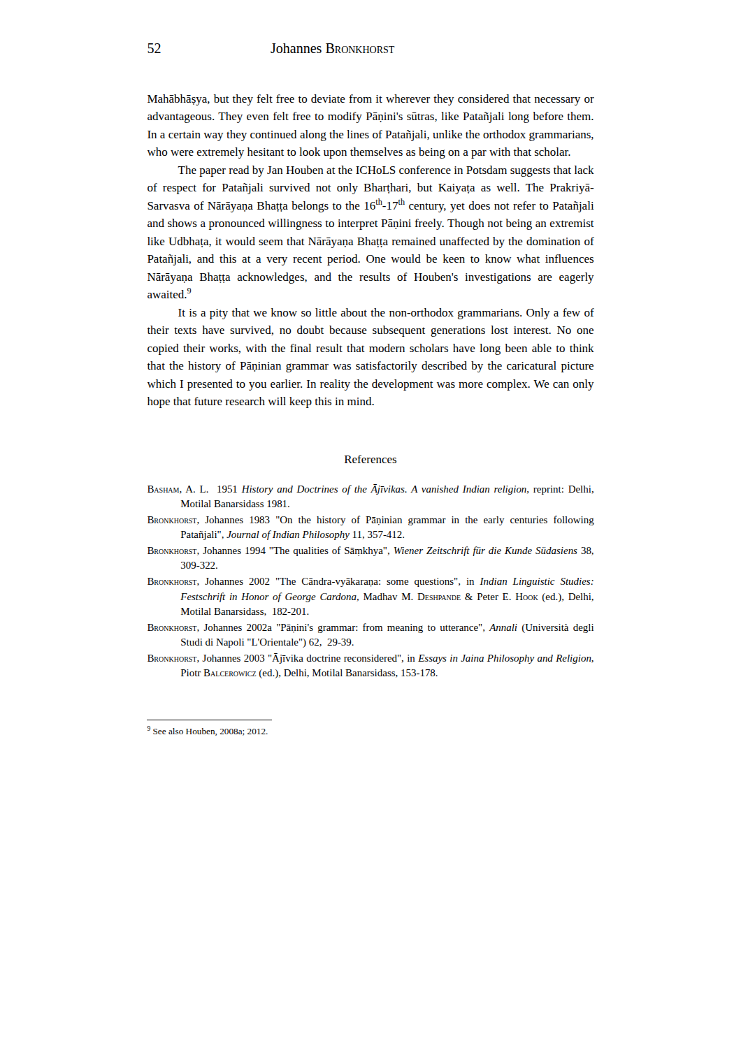52
Johannes Bronkhorst
Mahābhāṣya, but they felt free to deviate from it wherever they considered that necessary or advantageous. They even felt free to modify Pāṇini's sūtras, like Patañjali long before them. In a certain way they continued along the lines of Patañjali, unlike the orthodox grammarians, who were extremely hesitant to look upon themselves as being on a par with that scholar.
The paper read by Jan Houben at the ICHoLS conference in Potsdam suggests that lack of respect for Patañjali survived not only Bharṭhari, but Kaiyaṭa as well. The Prakriyā-Sarvasva of Nārāyaṇa Bhaṭṭa belongs to the 16th-17th century, yet does not refer to Patañjali and shows a pronounced willingness to interpret Pāṇini freely. Though not being an extremist like Udbhaṭa, it would seem that Nārāyaṇa Bhaṭṭa remained unaffected by the domination of Patañjali, and this at a very recent period. One would be keen to know what influences Nārāyaṇa Bhaṭṭa acknowledges, and the results of Houben's investigations are eagerly awaited.9
It is a pity that we know so little about the non-orthodox grammarians. Only a few of their texts have survived, no doubt because subsequent generations lost interest. No one copied their works, with the final result that modern scholars have long been able to think that the history of Pāṇinian grammar was satisfactorily described by the caricatural picture which I presented to you earlier. In reality the development was more complex. We can only hope that future research will keep this in mind.
References
Basham, A. L. 1951 History and Doctrines of the Ājīvikas. A vanished Indian religion, reprint: Delhi, Motilal Banarsidass 1981.
Bronkhorst, Johannes 1983 "On the history of Pāṇinian grammar in the early centuries following Patañjali", Journal of Indian Philosophy 11, 357-412.
Bronkhorst, Johannes 1994 "The qualities of Sāṃkhya", Wiener Zeitschrift für die Kunde Südasiens 38, 309-322.
Bronkhorst, Johannes 2002 "The Cāndra-vyākaraṇa: some questions", in Indian Linguistic Studies: Festschrift in Honor of George Cardona, Madhav M. Deshpande & Peter E. Hook (ed.), Delhi, Motilal Banarsidass, 182-201.
Bronkhorst, Johannes 2002a "Pāṇini's grammar: from meaning to utterance", Annali (Università degli Studi di Napoli "L'Orientale") 62, 29-39.
Bronkhorst, Johannes 2003 "Ājīvika doctrine reconsidered", in Essays in Jaina Philosophy and Religion, Piotr Balcerowicz (ed.), Delhi, Motilal Banarsidass, 153-178.
9 See also Houben, 2008a; 2012.